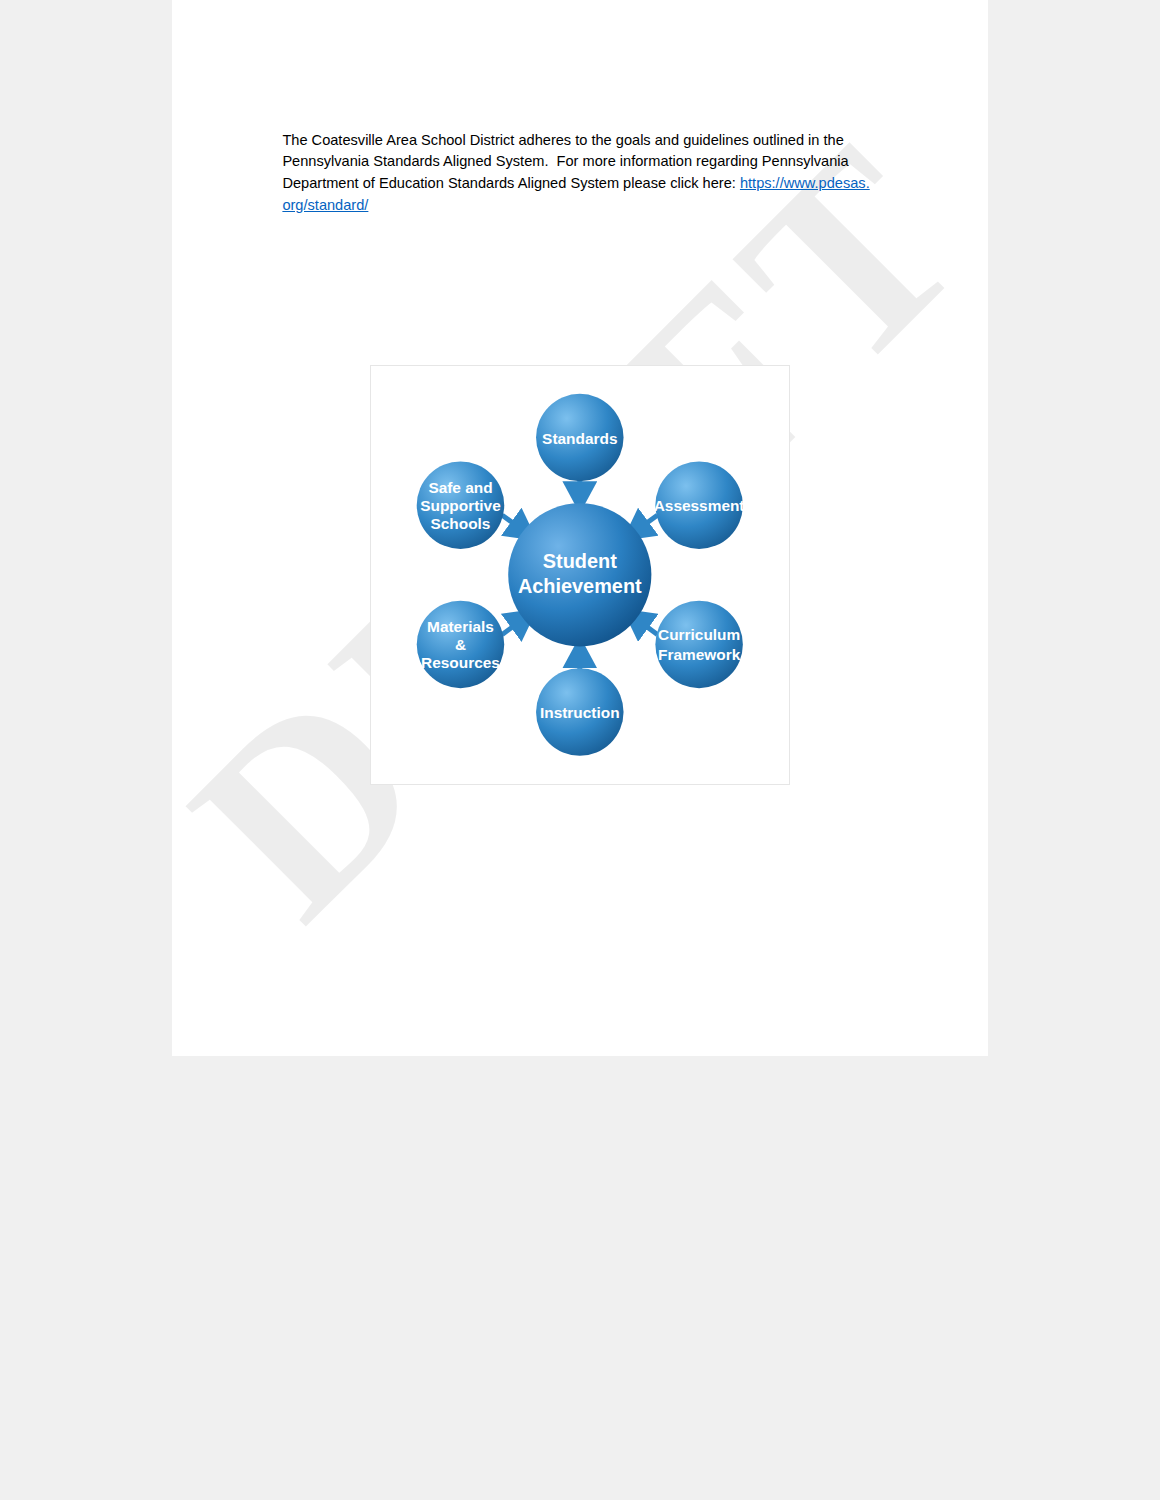DRAFT
The Coatesville Area School District adheres to the goals and guidelines outlined in the Pennsylvania Standards Aligned System. For more information regarding Pennsylvania Department of Education Standards Aligned System please click here: https://www.pdesas.org/standard/
Student Achievement Standards Assessment Curriculum Framework Instruction Materials & Resources Safe and Supportive Schools